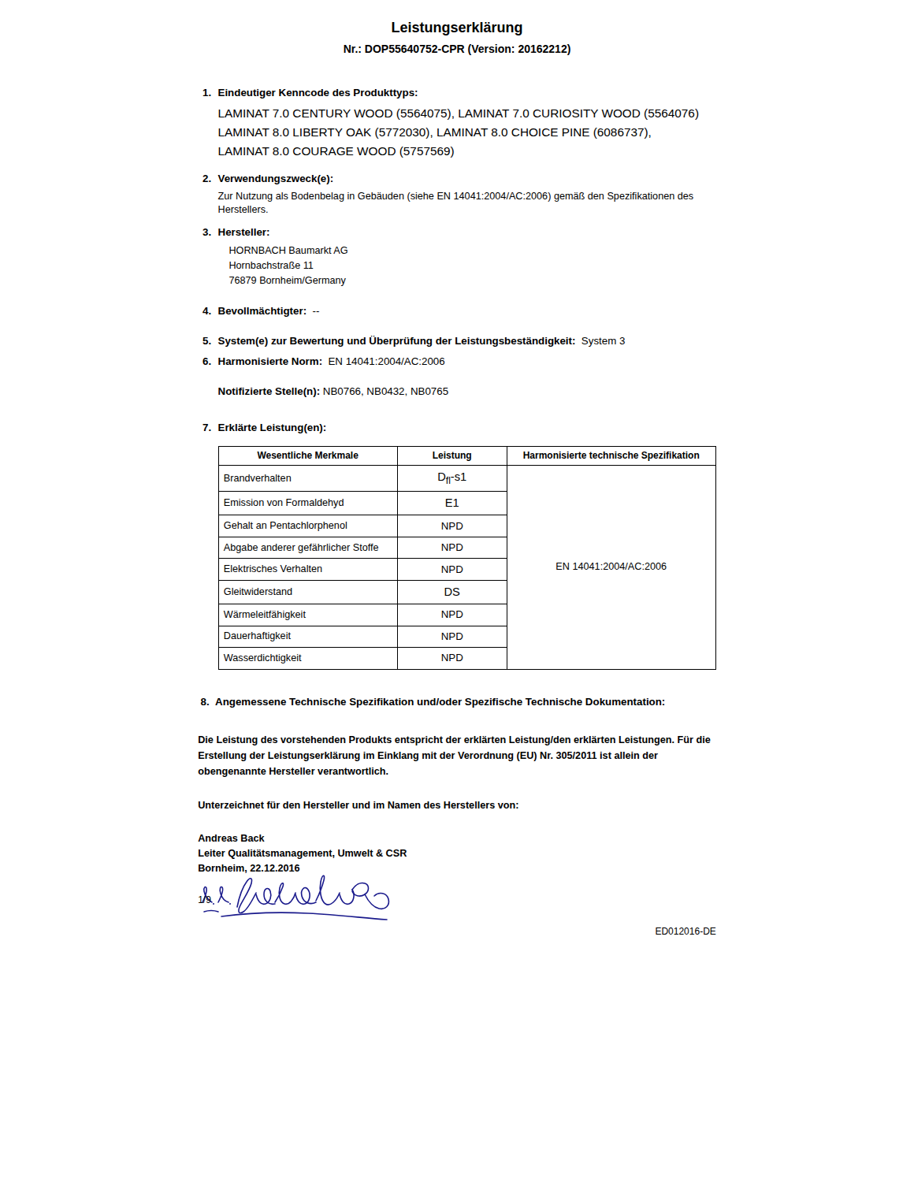Leistungserklärung
Nr.: DOP55640752-CPR (Version: 20162212)
Eindeutiger Kenncode des Produkttyps:
LAMINAT 7.0 CENTURY WOOD (5564075), LAMINAT 7.0 CURIOSITY WOOD (5564076)
LAMINAT 8.0 LIBERTY OAK (5772030), LAMINAT 8.0 CHOICE PINE (6086737),
LAMINAT 8.0 COURAGE WOOD (5757569)
Verwendungszweck(e):
Zur Nutzung als Bodenbelag in Gebäuden (siehe EN 14041:2004/AC:2006) gemäß den Spezifikationen des Herstellers.
Hersteller:
HORNBACH Baumarkt AG
Hornbachstraße 11
76879 Bornheim/Germany
Bevollmächtigter: --
System(e) zur Bewertung und Überprüfung der Leistungsbeständigkeit: System 3
Harmonisierte Norm: EN 14041:2004/AC:2006
Notifizierte Stelle(n): NB0766, NB0432, NB0765
Erklärte Leistung(en):
| Wesentliche Merkmale | Leistung | Harmonisierte technische Spezifikation |
| --- | --- | --- |
| Brandverhalten | D fl -s1 | EN 14041:2004/AC:2006 |
| Emission von Formaldehyd | E1 |
| Gehalt an Pentachlorphenol | NPD |
| Abgabe anderer gefährlicher Stoffe | NPD |
| Elektrisches Verhalten | NPD |
| Gleitwiderstand | DS |
| Wärmeleitfähigkeit | NPD |
| Dauerhaftigkeit | NPD |
| Wasserdichtigkeit | NPD |
8. Angemessene Technische Spezifikation und/oder Spezifische Technische Dokumentation:
Die Leistung des vorstehenden Produkts entspricht der erklärten Leistung/den erklärten Leistungen. Für die Erstellung der Leistungserklärung im Einklang mit der Verordnung (EU) Nr. 305/2011 ist allein der obengenannte Hersteller verantwortlich.
Unterzeichnet für den Hersteller und im Namen des Herstellers von:
Andreas Back
Leiter Qualitätsmanagement, Umwelt & CSR
Bornheim, 22.12.2016
1/9
ED012016-DE